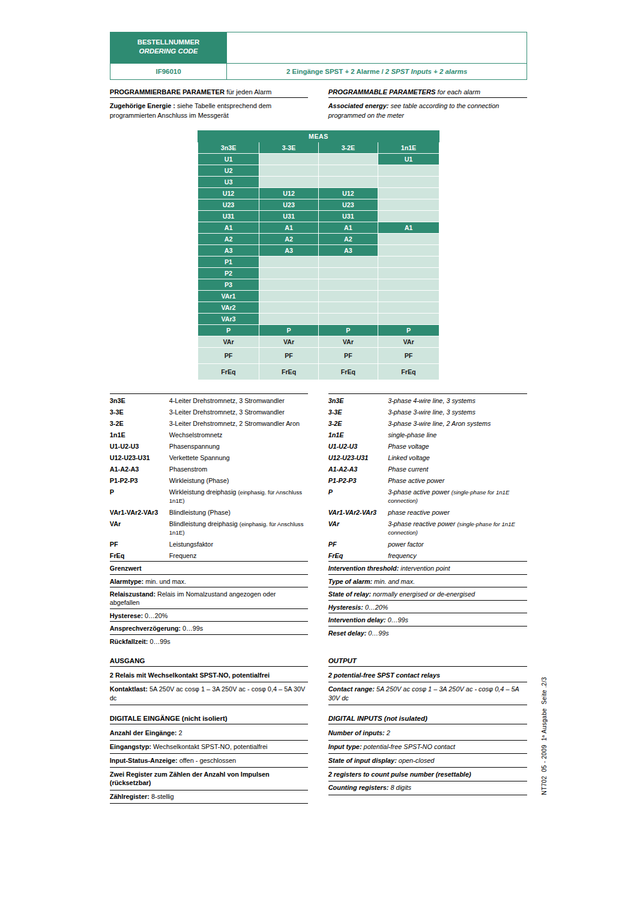| BESTELLNUMMER ORDERING CODE | |
| IF96010 | 2 Eingänge SPST + 2 Alarme / 2 SPST Inputs + 2 alarms |
PROGRAMMIERBARE PARAMETER für jeden Alarm
Zugehörige Energie : siehe Tabelle entsprechend dem programmierten Anschluss im Messgerät
PROGRAMMABLE PARAMETERS for each alarm
Associated energy: see table according to the connection programmed on the meter
| MEAS |
| 3n3E | 3-3E | 3-2E | 1n1E |
| U1 | | | U1 |
| U2 | | | |
| U3 | | | |
| U12 | U12 | U12 | |
| U23 | U23 | U23 | |
| U31 | U31 | U31 | |
| A1 | A1 | A1 | A1 |
| A2 | A2 | A2 | |
| A3 | A3 | A3 | |
| P1 | | | |
| P2 | | | |
| P3 | | | |
| VAr1 | | | |
| VAr2 | | | |
| VAr3 | | | |
| P | P | P | P |
| VAr | VAr | VAr | VAr |
| PF | PF | PF | PF |
| FrEq | FrEq | FrEq | FrEq |
| 3n3E | 4-Leiter Drehstromnetz, 3 Stromwandler |
| 3-3E | 3-Leiter Drehstromnetz, 3 Stromwandler |
| 3-2E | 3-Leiter Drehstromnetz, 2 Stromwandler Aron |
| 1n1E | Wechselstromnetz |
| U1-U2-U3 | Phasenspannung |
| U12-U23-U31 | Verkettete Spannung |
| A1-A2-A3 | Phasenstrom |
| P1-P2-P3 | Wirkleistung (Phase) |
| P | Wirkleistung dreiphasig (einphasig. für Anschluss 1n1E) |
| VAr1-VAr2-VAr3 | Blindleistung (Phase) |
| VAr | Blindleistung dreiphasig (einphasig. für Anschluss 1n1E) |
| PF | Leistungsfaktor |
| FrEq | Frequenz |
| Grenzwert |
| Alarmtype: min. und max. |
| Relaiszustand: Relais im Nomalzustand angezogen oder abgefallen |
| Hysterese: 0…20% |
| Ansprechverzögerung: 0…99s |
| Rückfallzeit: 0…99s |
| 3n3E | 3-phase 4-wire line, 3 systems |
| 3-3E | 3-phase 3-wire line, 3 systems |
| 3-2E | 3-phase 3-wire line, 2 Aron systems |
| 1n1E | single-phase line |
| U1-U2-U3 | Phase voltage |
| U12-U23-U31 | Linked voltage |
| A1-A2-A3 | Phase current |
| P1-P2-P3 | Phase active power |
| P | 3-phase active power (single-phase for 1n1E connection) |
| VAr1-VAr2-VAr3 | phase reactive power |
| VAr | 3-phase reactive power (single-phase for 1n1E connection) |
| PF | power factor |
| FrEq | frequency |
| Intervention threshold: intervention point |
| Type of alarm: min. and max. |
| State of relay: normally energised or de-energised |
| Hysteresis: 0…20% |
| Intervention delay: 0…99s |
| Reset delay: 0…99s |
AUSGANG
2 Relais mit Wechselkontakt SPST-NO, potentialfrei
Kontaktlast: 5A 250V ac cosφ 1 – 3A 250V ac - cosφ 0,4 – 5A 30V dc
DIGITALE EINGÄNGE (nicht isoliert)
Anzahl der Eingänge: 2
Eingangstyp: Wechselkontakt SPST-NO, potentialfrei
Input-Status-Anzeige: offen - geschlossen
Zwei Register zum Zählen der Anzahl von Impulsen (rücksetzbar)
Zählregister: 8-stellig
OUTPUT
2 potential-free SPST contact relays
Contact range: 5A 250V ac cosφ 1 – 3A 250V ac - cosφ 0,4 – 5A 30V dc
DIGITAL INPUTS (not isulated)
Number of inputs: 2
Input type: potential-free SPST-NO contact
State of input display: open-closed
2 registers to count pulse number (resettable)
Counting registers: 8 digits
NT702 05 - 2009 1ª Ausgabe Seite .2/3